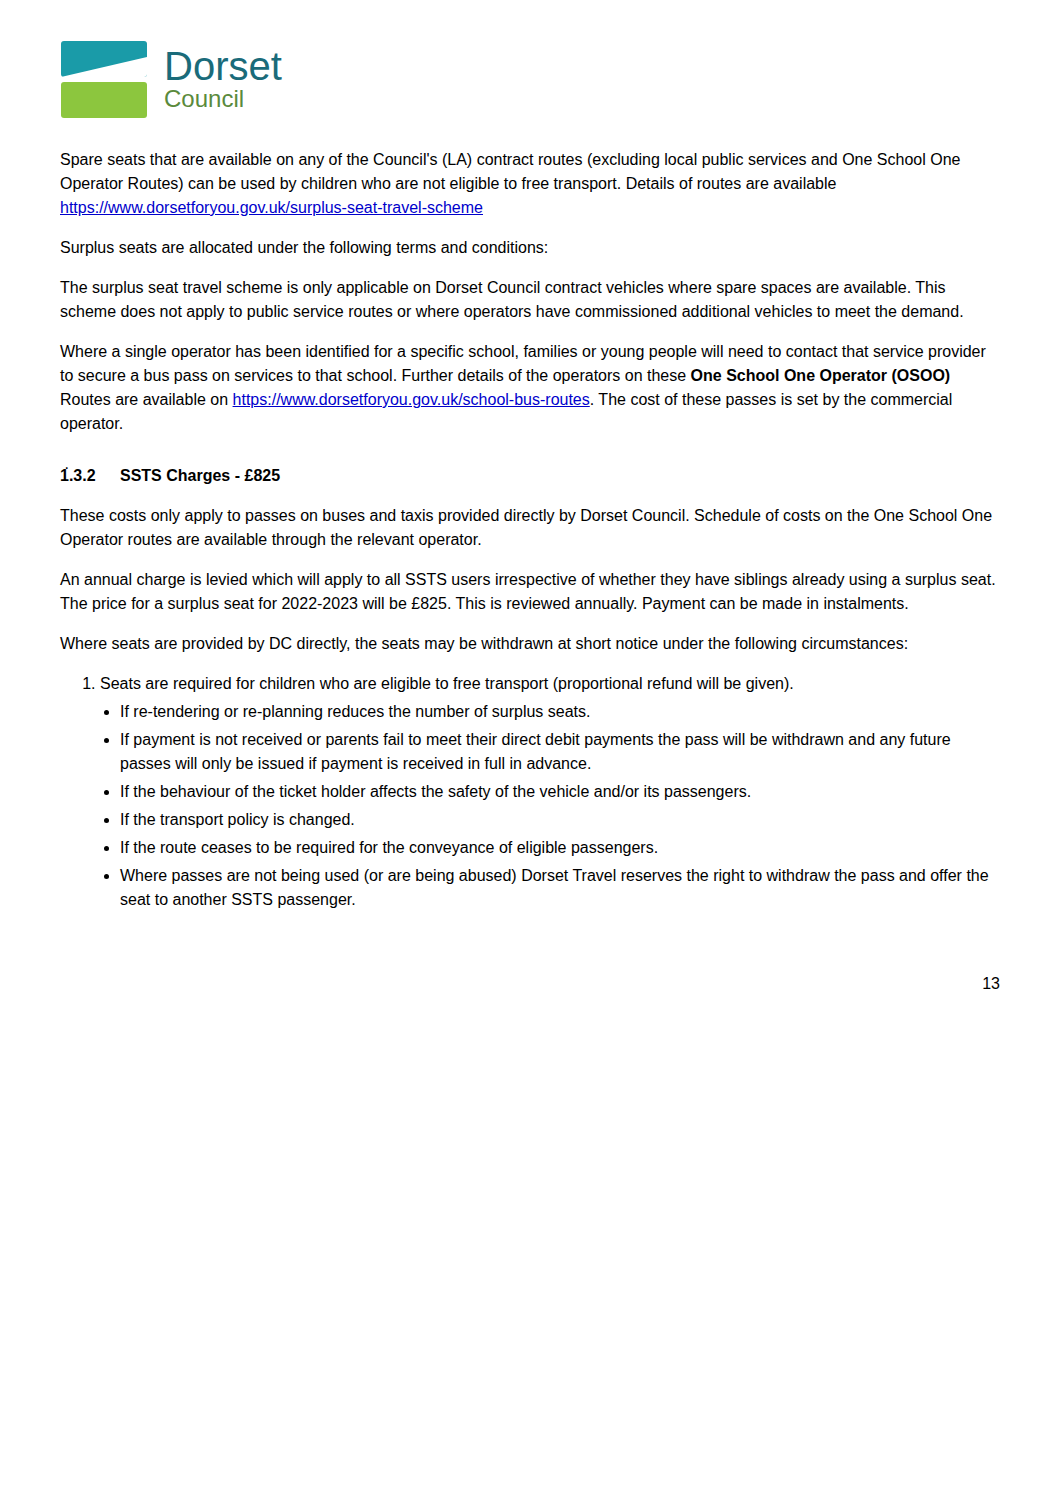| | Dorset Council |
Spare seats that are available on any of the Council's (LA) contract routes (excluding local public services and One School One Operator Routes) can be used by children who are not eligible to free transport. Details of routes are available https://www.dorsetforyou.gov.uk/surplus-seat-travel-scheme
Surplus seats are allocated under the following terms and conditions:
The surplus seat travel scheme is only applicable on Dorset Council contract vehicles where spare spaces are available. This scheme does not apply to public service routes or where operators have commissioned additional vehicles to meet the demand.
Where a single operator has been identified for a specific school, families or young people will need to contact that service provider to secure a bus pass on services to that school. Further details of the operators on these One School One Operator (OSOO) Routes are available on https://www.dorsetforyou.gov.uk/school-bus-routes. The cost of these passes is set by the commercial operator.
.
1.3.2 SSTS Charges - £825
These costs only apply to passes on buses and taxis provided directly by Dorset Council. Schedule of costs on the One School One Operator routes are available through the relevant operator.
An annual charge is levied which will apply to all SSTS users irrespective of whether they have siblings already using a surplus seat. The price for a surplus seat for 2022-2023 will be £825. This is reviewed annually. Payment can be made in instalments.
Where seats are provided by DC directly, the seats may be withdrawn at short notice under the following circumstances:
Seats are required for children who are eligible to free transport (proportional refund will be given).
If re-tendering or re-planning reduces the number of surplus seats.
If payment is not received or parents fail to meet their direct debit payments the pass will be withdrawn and any future passes will only be issued if payment is received in full in advance.
If the behaviour of the ticket holder affects the safety of the vehicle and/or its passengers.
If the transport policy is changed.
If the route ceases to be required for the conveyance of eligible passengers.
Where passes are not being used (or are being abused) Dorset Travel reserves the right to withdraw the pass and offer the seat to another SSTS passenger.
13